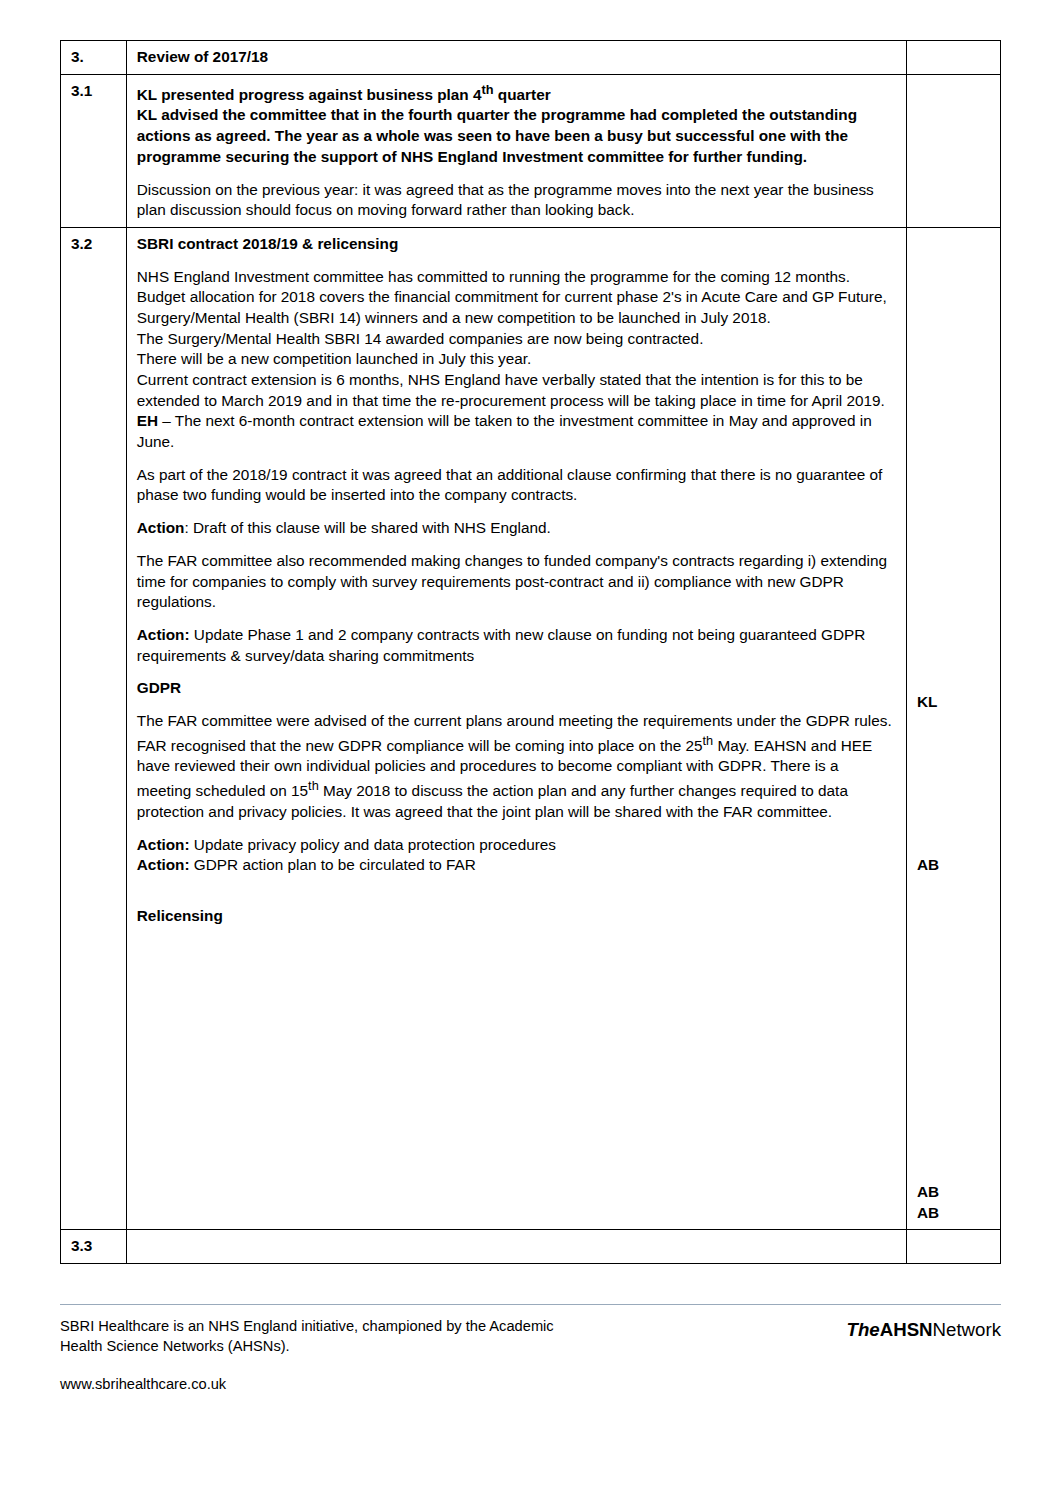| 3. | Review of 2017/18 | |
| 3.1 | KL presented progress against business plan 4 th quarter KL advised the committee that in the fourth quarter the programme had completed the outstanding actions as agreed. The year as a whole was seen to have been a busy but successful one with the programme securing the support of NHS England Investment committee for further funding. Discussion on the previous year: it was agreed that as the programme moves into the next year the business plan discussion should focus on moving forward rather than looking back. | |
| 3.2 | SBRI contract 2018/19 & relicensing NHS England Investment committee has committed to running the programme for the coming 12 months. Budget allocation for 2018 covers the financial commitment for current phase 2's in Acute Care and GP Future, Surgery/Mental Health (SBRI 14) winners and a new competition to be launched in July 2018. The Surgery/Mental Health SBRI 14 awarded companies are now being contracted. There will be a new competition launched in July this year. Current contract extension is 6 months, NHS England have verbally stated that the intention is for this to be extended to March 2019 and in that time the re-procurement process will be taking place in time for April 2019. EH – The next 6-month contract extension will be taken to the investment committee in May and approved in June. As part of the 2018/19 contract it was agreed that an additional clause confirming that there is no guarantee of phase two funding would be inserted into the company contracts. Action : Draft of this clause will be shared with NHS England. The FAR committee also recommended making changes to funded company's contracts regarding i) extending time for companies to comply with survey requirements post-contract and ii) compliance with new GDPR regulations. Action: Update Phase 1 and 2 company contracts with new clause on funding not being guaranteed GDPR requirements & survey/data sharing commitments GDPR The FAR committee were advised of the current plans around meeting the requirements under the GDPR rules. FAR recognised that the new GDPR compliance will be coming into place on the 25 th May. EAHSN and HEE have reviewed their own individual policies and procedures to become compliant with GDPR. There is a meeting scheduled on 15 th May 2018 to discuss the action plan and any further changes required to data protection and privacy policies. It was agreed that the joint plan will be shared with the FAR committee. Action: Update privacy policy and data protection procedures Action: GDPR action plan to be circulated to FAR Relicensing | KL AB AB AB |
| 3.3 | | |
SBRI Healthcare is an NHS England initiative, championed by the Academic
Health Science Networks (AHSNs).
www.sbrihealthcare.co.uk
The AHSNNetwork